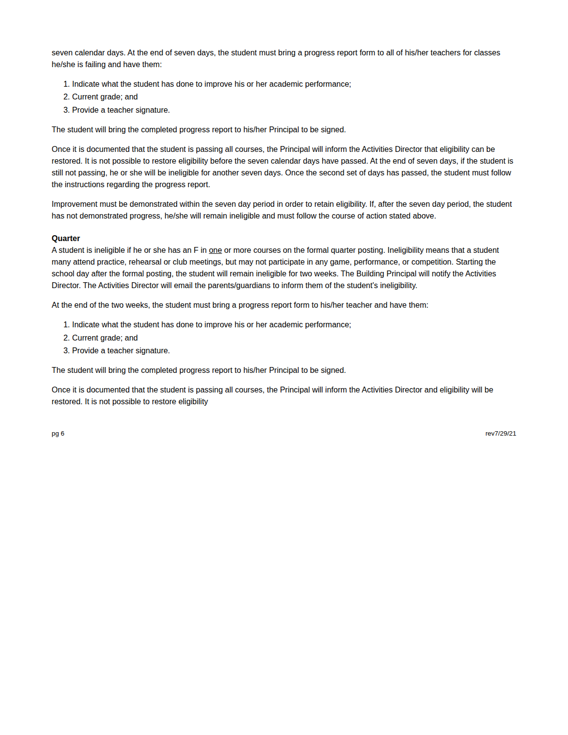seven calendar days. At the end of seven days, the student must bring a progress report form to all of his/her teachers for classes he/she is failing and have them:
Indicate what the student has done to improve his or her academic performance;
Current grade; and
Provide a teacher signature.
The student will bring the completed progress report to his/her Principal to be signed.
Once it is documented that the student is passing all courses, the Principal will inform the Activities Director that eligibility can be restored. It is not possible to restore eligibility before the seven calendar days have passed. At the end of seven days, if the student is still not passing, he or she will be ineligible for another seven days. Once the second set of days has passed, the student must follow the instructions regarding the progress report.
Improvement must be demonstrated within the seven day period in order to retain eligibility. If, after the seven day period, the student has not demonstrated progress, he/she will remain ineligible and must follow the course of action stated above.
Quarter
A student is ineligible if he or she has an F in one or more courses on the formal quarter posting. Ineligibility means that a student many attend practice, rehearsal or club meetings, but may not participate in any game, performance, or competition. Starting the school day after the formal posting, the student will remain ineligible for two weeks. The Building Principal will notify the Activities Director. The Activities Director will email the parents/guardians to inform them of the student's ineligibility.
At the end of the two weeks, the student must bring a progress report form to his/her teacher and have them:
Indicate what the student has done to improve his or her academic performance;
Current grade; and
Provide a teacher signature.
The student will bring the completed progress report to his/her Principal to be signed.
Once it is documented that the student is passing all courses, the Principal will inform the Activities Director and eligibility will be restored. It is not possible to restore eligibility
pg 6 rev7/29/21